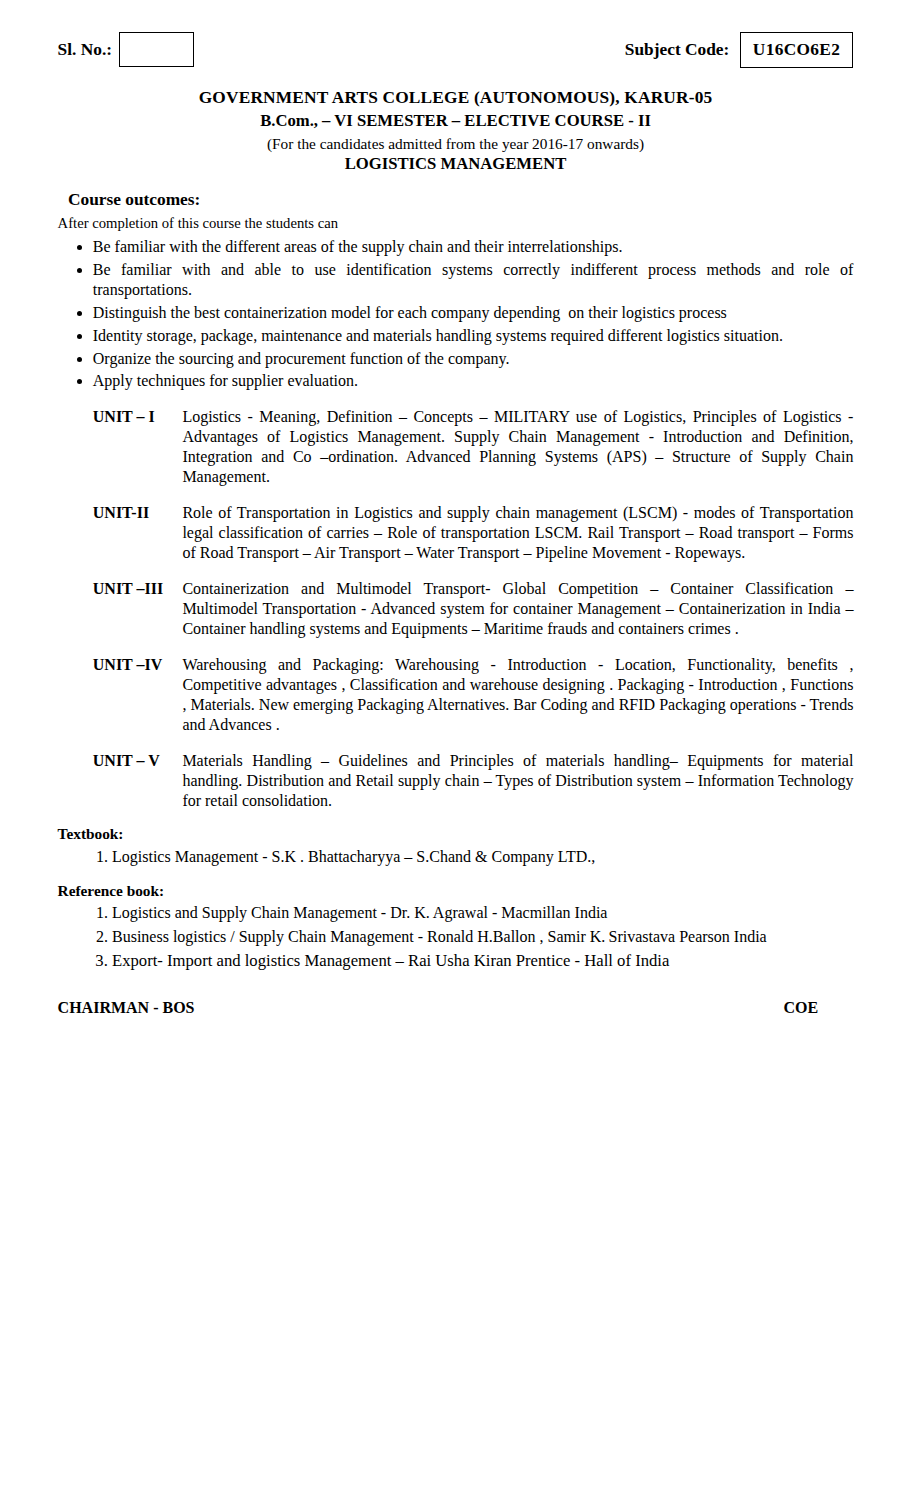Sl. No.:
Subject Code:U16CO6E2
GOVERNMENT ARTS COLLEGE (AUTONOMOUS), KARUR-05
B.Com., – VI SEMESTER – ELECTIVE COURSE - II
(For the candidates admitted from the year 2016-17 onwards)
LOGISTICS MANAGEMENT
Course outcomes:
After completion of this course the students can
Be familiar with the different areas of the supply chain and their interrelationships.
Be familiar with and able to use identification systems correctly indifferent process methods and role of transportations.
Distinguish the best containerization model for each company depending on their logistics process
Identity storage, package, maintenance and materials handling systems required different logistics situation.
Organize the sourcing and procurement function of the company.
Apply techniques for supplier evaluation.
UNIT – I Logistics - Meaning, Definition – Concepts – MILITARY use of Logistics, Principles of Logistics - Advantages of Logistics Management. Supply Chain Management - Introduction and Definition, Integration and Co –ordination. Advanced Planning Systems (APS) – Structure of Supply Chain Management.
UNIT-II Role of Transportation in Logistics and supply chain management (LSCM) - modes of Transportation legal classification of carries – Role of transportation LSCM. Rail Transport – Road transport – Forms of Road Transport – Air Transport – Water Transport – Pipeline Movement - Ropeways.
UNIT –III Containerization and Multimodel Transport- Global Competition – Container Classification – Multimodel Transportation - Advanced system for container Management – Containerization in India – Container handling systems and Equipments – Maritime frauds and containers crimes .
UNIT –IV Warehousing and Packaging: Warehousing - Introduction - Location, Functionality, benefits , Competitive advantages , Classification and warehouse designing . Packaging - Introduction , Functions , Materials. New emerging Packaging Alternatives. Bar Coding and RFID Packaging operations - Trends and Advances .
UNIT – V Materials Handling – Guidelines and Principles of materials handling– Equipments for material handling. Distribution and Retail supply chain – Types of Distribution system – Information Technology for retail consolidation.
Textbook:
Logistics Management - S.K . Bhattacharyya – S.Chand & Company LTD.,
Reference book:
Logistics and Supply Chain Management - Dr. K. Agrawal - Macmillan India
Business logistics / Supply Chain Management - Ronald H.Ballon , Samir K. Srivastava Pearson India
Export- Import and logistics Management – Rai Usha Kiran Prentice - Hall of India
CHAIRMAN - BOS COE